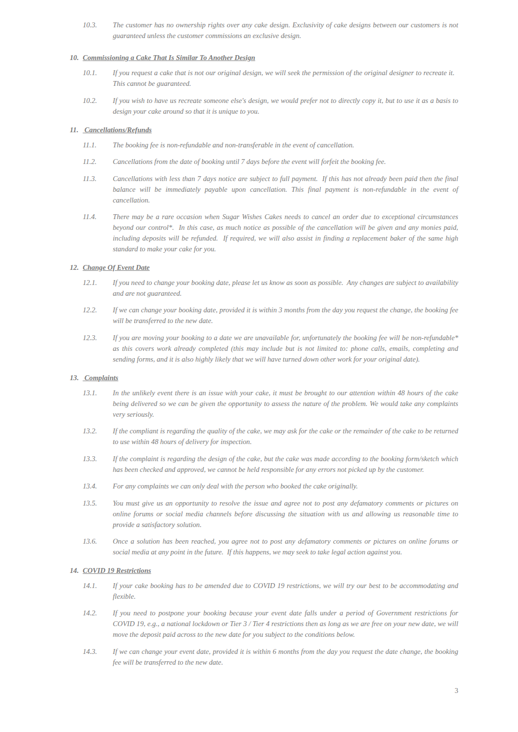The customer has no ownership rights over any cake design. Exclusivity of cake designs between our customers is not guaranteed unless the customer commissions an exclusive design.
Commissioning a Cake That Is Similar To Another Design
If you request a cake that is not our original design, we will seek the permission of the original designer to recreate it. This cannot be guaranteed.
If you wish to have us recreate someone else's design, we would prefer not to directly copy it, but to use it as a basis to design your cake around so that it is unique to you.
Cancellations/Refunds
The booking fee is non-refundable and non-transferable in the event of cancellation.
Cancellations from the date of booking until 7 days before the event will forfeit the booking fee.
Cancellations with less than 7 days notice are subject to full payment. If this has not already been paid then the final balance will be immediately payable upon cancellation. This final payment is non-refundable in the event of cancellation.
There may be a rare occasion when Sugar Wishes Cakes needs to cancel an order due to exceptional circumstances beyond our control*. In this case, as much notice as possible of the cancellation will be given and any monies paid, including deposits will be refunded. If required, we will also assist in finding a replacement baker of the same high standard to make your cake for you.
Change Of Event Date
If you need to change your booking date, please let us know as soon as possible. Any changes are subject to availability and are not guaranteed.
If we can change your booking date, provided it is within 3 months from the day you request the change, the booking fee will be transferred to the new date.
If you are moving your booking to a date we are unavailable for, unfortunately the booking fee will be non-refundable* as this covers work already completed (this may include but is not limited to: phone calls, emails, completing and sending forms, and it is also highly likely that we will have turned down other work for your original date).
Complaints
In the unlikely event there is an issue with your cake, it must be brought to our attention within 48 hours of the cake being delivered so we can be given the opportunity to assess the nature of the problem. We would take any complaints very seriously.
If the compliant is regarding the quality of the cake, we may ask for the cake or the remainder of the cake to be returned to use within 48 hours of delivery for inspection.
If the complaint is regarding the design of the cake, but the cake was made according to the booking form/sketch which has been checked and approved, we cannot be held responsible for any errors not picked up by the customer.
For any complaints we can only deal with the person who booked the cake originally.
You must give us an opportunity to resolve the issue and agree not to post any defamatory comments or pictures on online forums or social media channels before discussing the situation with us and allowing us reasonable time to provide a satisfactory solution.
Once a solution has been reached, you agree not to post any defamatory comments or pictures on online forums or social media at any point in the future. If this happens, we may seek to take legal action against you.
COVID 19 Restrictions
If your cake booking has to be amended due to COVID 19 restrictions, we will try our best to be accommodating and flexible.
If you need to postpone your booking because your event date falls under a period of Government restrictions for COVID 19, e.g., a national lockdown or Tier 3 / Tier 4 restrictions then as long as we are free on your new date, we will move the deposit paid across to the new date for you subject to the conditions below.
If we can change your event date, provided it is within 6 months from the day you request the date change, the booking fee will be transferred to the new date.
3